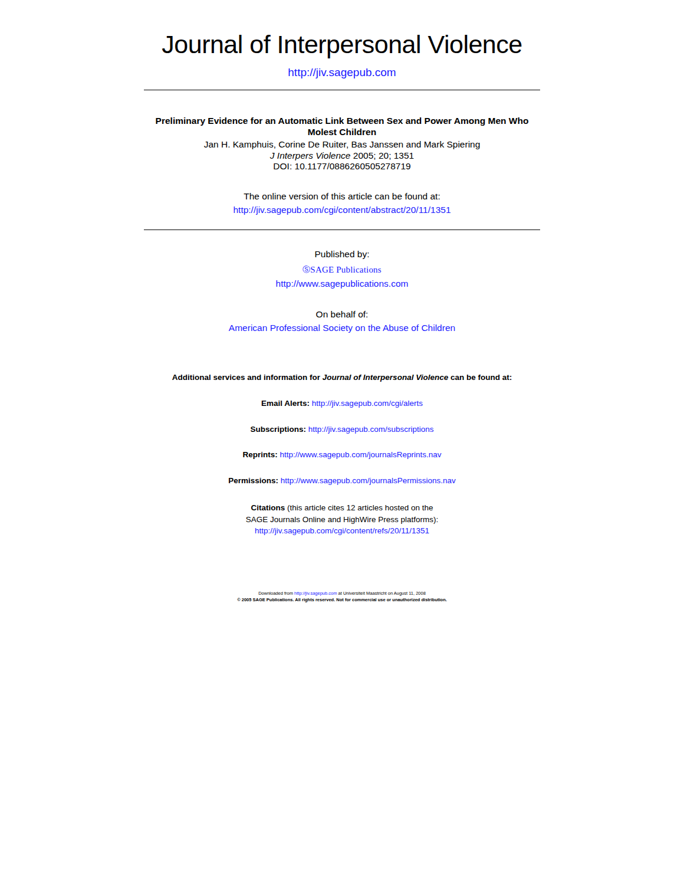Journal of Interpersonal Violence
http://jiv.sagepub.com
Preliminary Evidence for an Automatic Link Between Sex and Power Among Men Who Molest Children
Jan H. Kamphuis, Corine De Ruiter, Bas Janssen and Mark Spiering
J Interpers Violence 2005; 20; 1351
DOI: 10.1177/0886260505278719
The online version of this article can be found at:
http://jiv.sagepub.com/cgi/content/abstract/20/11/1351
Published by:
ⓈSAGE Publications
http://www.sagepublications.com
On behalf of:
American Professional Society on the Abuse of Children
Additional services and information for Journal of Interpersonal Violence can be found at:
Email Alerts: http://jiv.sagepub.com/cgi/alerts
Subscriptions: http://jiv.sagepub.com/subscriptions
Reprints: http://www.sagepub.com/journalsReprints.nav
Permissions: http://www.sagepub.com/journalsPermissions.nav
Citations (this article cites 12 articles hosted on the
SAGE Journals Online and HighWire Press platforms):
http://jiv.sagepub.com/cgi/content/refs/20/11/1351
Downloaded from http://jiv.sagepub.com at Universiteit Maastricht on August 11, 2008
© 2005 SAGE Publications. All rights reserved. Not for commercial use or unauthorized distribution.